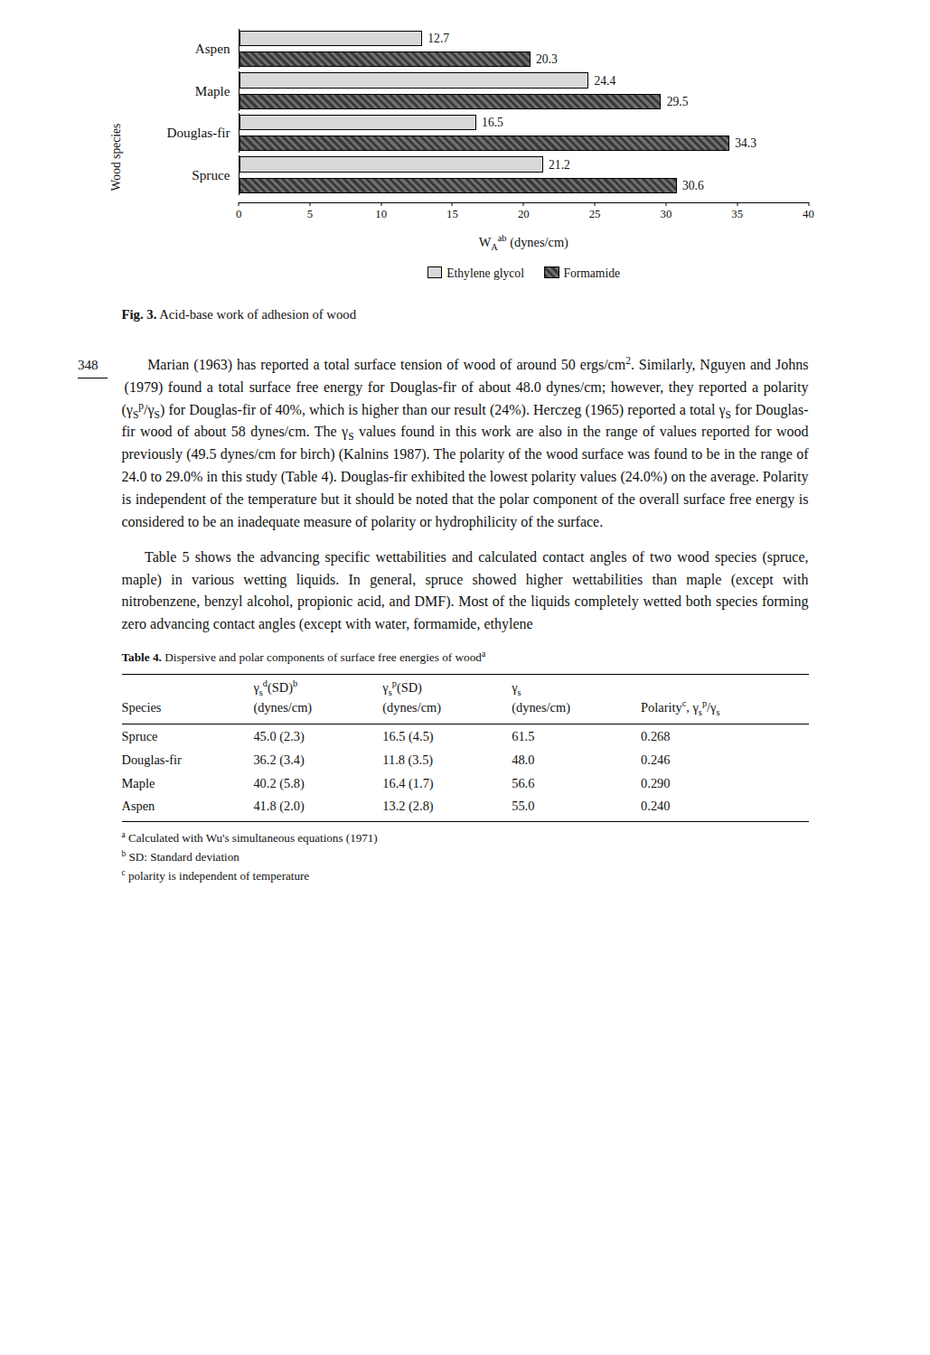Wood species
Aspen
12.7
20.3
Maple
24.4
29.5
Douglas-fir
16.5
34.3
Spruce
21.2
30.6
0 5 10 15 20 25 30 35 40
WAab (dynes/cm)
Ethylene glycol Formamide
Fig. 3. Acid-base work of adhesion of wood
348
Marian (1963) has reported a total surface tension of wood of around 50 ergs/cm2. Similarly, Nguyen and Johns (1979) found a total surface free energy for Douglas-fir of about 48.0 dynes/cm; however, they reported a polarity (γSp/γS) for Douglas-fir of 40%, which is higher than our result (24%). Herczeg (1965) reported a total γS for Douglas-fir wood of about 58 dynes/cm. The γS values found in this work are also in the range of values reported for wood previously (49.5 dynes/cm for birch) (Kalnins 1987). The polarity of the wood surface was found to be in the range of 24.0 to 29.0% in this study (Table 4). Douglas-fir exhibited the lowest polarity values (24.0%) on the average. Polarity is independent of the temperature but it should be noted that the polar component of the overall surface free energy is considered to be an inadequate measure of polarity or hydrophilicity of the surface.
Table 5 shows the advancing specific wettabilities and calculated contact angles of two wood species (spruce, maple) in various wetting liquids. In general, spruce showed higher wettabilities than maple (except with nitrobenzene, benzyl alcohol, propionic acid, and DMF). Most of the liquids completely wetted both species forming zero advancing contact angles (except with water, formamide, ethylene
Table 4. Dispersive and polar components of surface free energies of wood a
| Species | γ s d (SD) b (dynes/cm) | γ s p (SD) (dynes/cm) | γ s (dynes/cm) | Polarity c , γ s p /γ s |
| --- | --- | --- | --- | --- |
| Spruce | 45.0 (2.3) | 16.5 (4.5) | 61.5 | 0.268 |
| Douglas-fir | 36.2 (3.4) | 11.8 (3.5) | 48.0 | 0.246 |
| Maple | 40.2 (5.8) | 16.4 (1.7) | 56.6 | 0.290 |
| Aspen | 41.8 (2.0) | 13.2 (2.8) | 55.0 | 0.240 |
a Calculated with Wu's simultaneous equations (1971)
b SD: Standard deviation
c polarity is independent of temperature